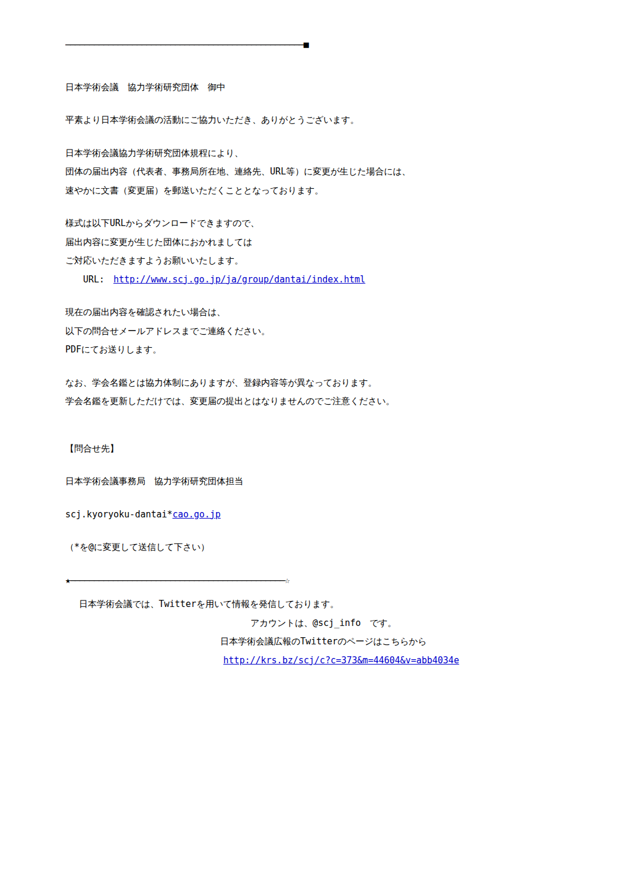――――――――――――――――――――――――――――――――――――――――――――――――――■
日本学術会議　協力学術研究団体　御中
平素より日本学術会議の活動にご協力いただき、ありがとうございます。
日本学術会議協力学術研究団体規程により、
団体の届出内容（代表者、事務局所在地、連絡先、URL等）に変更が生じた場合には、
速やかに文書（変更届）を郵送いただくこととなっております。
様式は以下URLからダウンロードできますので、
届出内容に変更が生じた団体におかれましては
ご対応いただきますようお願いいたします。
URL:　http://www.scj.go.jp/ja/group/dantai/index.html
現在の届出内容を確認されたい場合は、
以下の問合せメールアドレスまでご連絡ください。
PDFにてお送りします。
なお、学会名鑑とは協力体制にありますが、登録内容等が異なっております。
学会名鑑を更新しただけでは、変更届の提出とはなりませんのでご注意ください。
【問合せ先】
日本学術会議事務局　協力学術研究団体担当
scj.kyoryoku-dantai*cao.go.jp
（*を@に変更して送信して下さい）
★―――――――――――――――――――――――――――――――――――――――――――――☆
日本学術会議では、Twitterを用いて情報を発信しております。
アカウントは、@scj_info　です。
日本学術会議広報のTwitterのページはこちらから
http://krs.bz/scj/c?c=373&m=44604&v=abb4034e